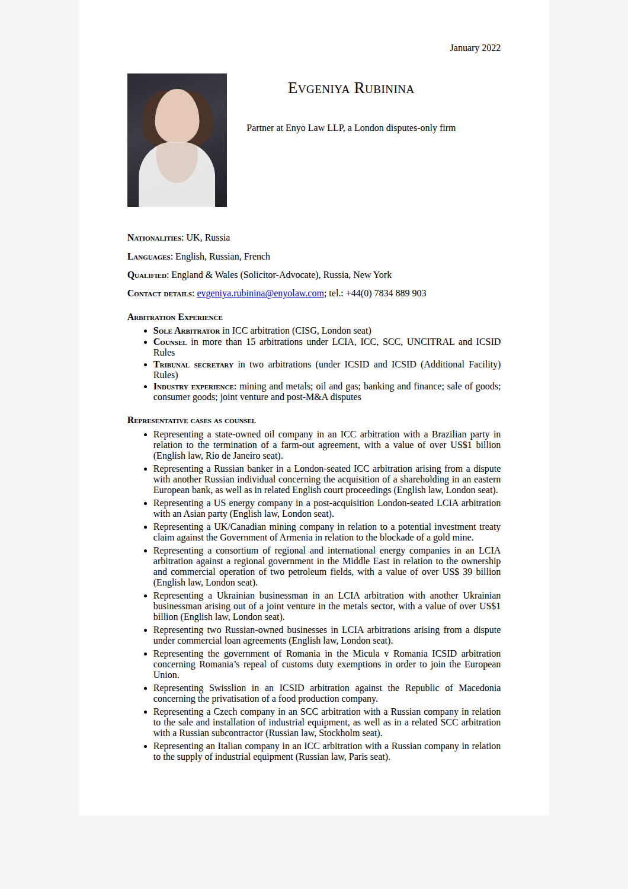January 2022
Evgeniya Rubinina
Partner at Enyo Law LLP, a London disputes-only firm
Nationalities: UK, Russia
Languages: English, Russian, French
Qualified: England & Wales (Solicitor-Advocate), Russia, New York
Contact details: evgeniya.rubinina@enyolaw.com; tel.: +44(0) 7834 889 903
Arbitration Experience
Sole Arbitrator in ICC arbitration (CISG, London seat)
Counsel in more than 15 arbitrations under LCIA, ICC, SCC, UNCITRAL and ICSID Rules
Tribunal secretary in two arbitrations (under ICSID and ICSID (Additional Facility) Rules)
Industry experience: mining and metals; oil and gas; banking and finance; sale of goods; consumer goods; joint venture and post-M&A disputes
Representative cases as counsel
Representing a state-owned oil company in an ICC arbitration with a Brazilian party in relation to the termination of a farm-out agreement, with a value of over US$1 billion (English law, Rio de Janeiro seat).
Representing a Russian banker in a London-seated ICC arbitration arising from a dispute with another Russian individual concerning the acquisition of a shareholding in an eastern European bank, as well as in related English court proceedings (English law, London seat).
Representing a US energy company in a post-acquisition London-seated LCIA arbitration with an Asian party (English law, London seat).
Representing a UK/Canadian mining company in relation to a potential investment treaty claim against the Government of Armenia in relation to the blockade of a gold mine.
Representing a consortium of regional and international energy companies in an LCIA arbitration against a regional government in the Middle East in relation to the ownership and commercial operation of two petroleum fields, with a value of over US$ 39 billion (English law, London seat).
Representing a Ukrainian businessman in an LCIA arbitration with another Ukrainian businessman arising out of a joint venture in the metals sector, with a value of over US$1 billion (English law, London seat).
Representing two Russian-owned businesses in LCIA arbitrations arising from a dispute under commercial loan agreements (English law, London seat).
Representing the government of Romania in the Micula v Romania ICSID arbitration concerning Romania’s repeal of customs duty exemptions in order to join the European Union.
Representing Swisslion in an ICSID arbitration against the Republic of Macedonia concerning the privatisation of a food production company.
Representing a Czech company in an SCC arbitration with a Russian company in relation to the sale and installation of industrial equipment, as well as in a related SCC arbitration with a Russian subcontractor (Russian law, Stockholm seat).
Representing an Italian company in an ICC arbitration with a Russian company in relation to the supply of industrial equipment (Russian law, Paris seat).